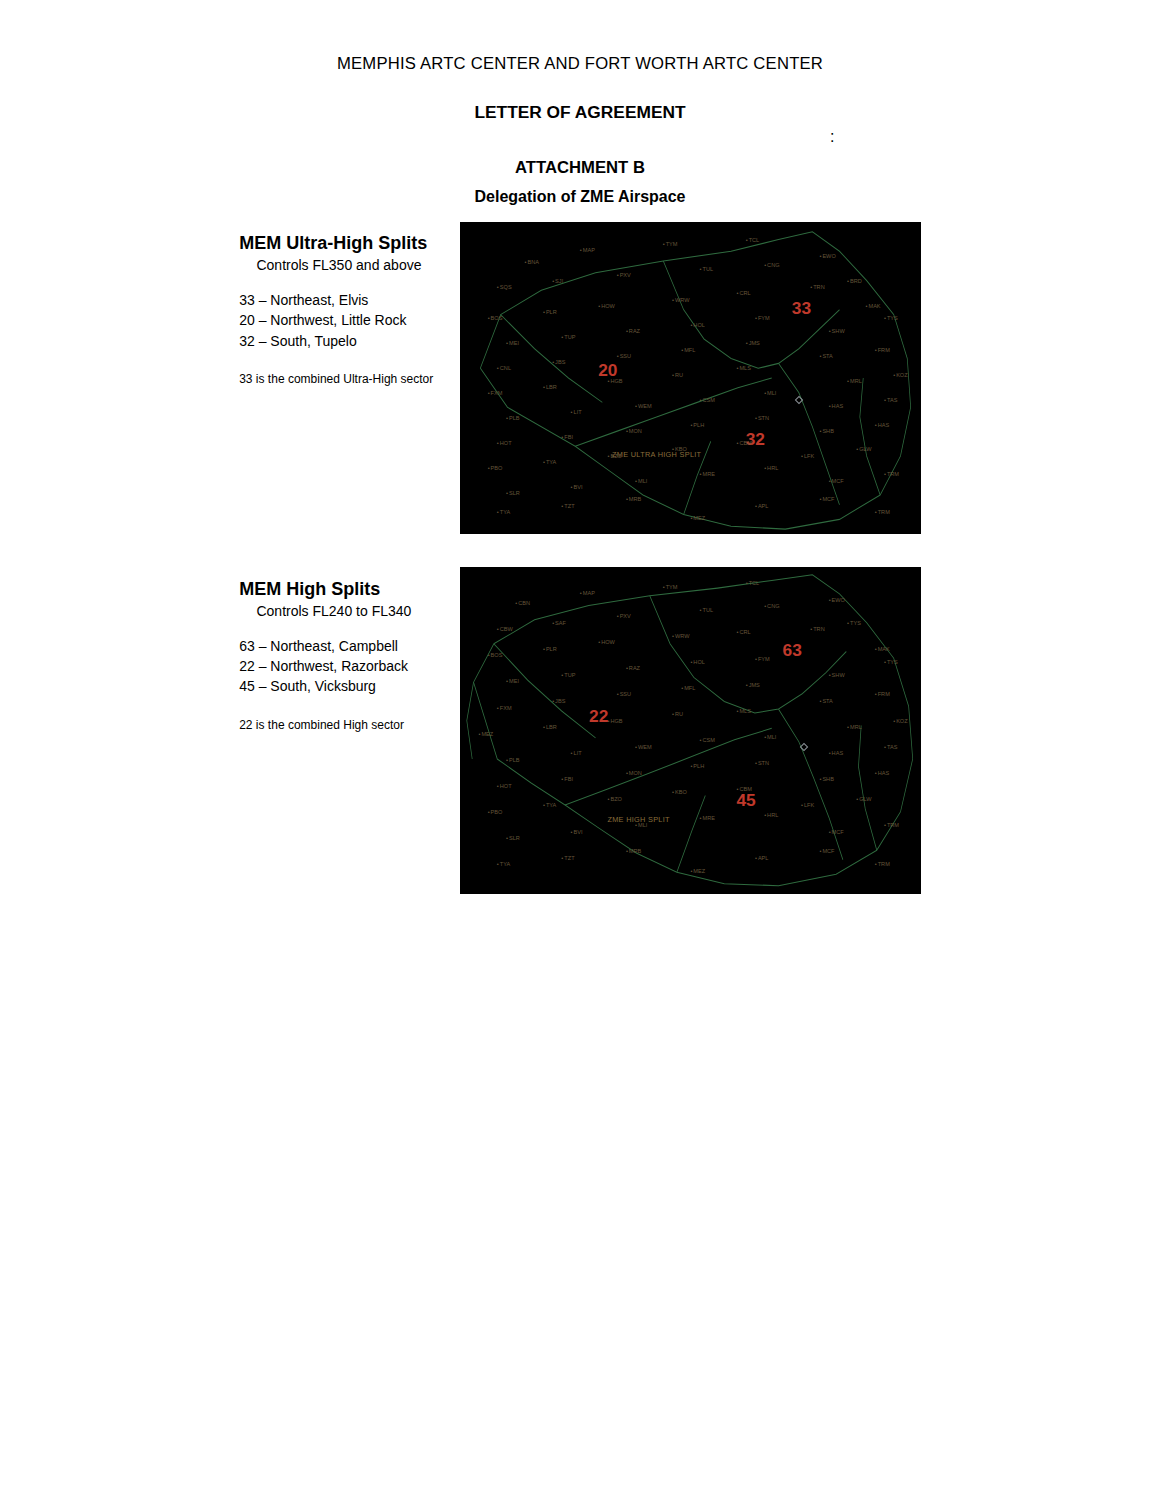MEMPHIS ARTC CENTER AND FORT WORTH ARTC CENTER
LETTER OF AGREEMENT
:
ATTACHMENT B
Delegation of ZME Airspace
MEM Ultra-High Splits
Controls FL350 and above
33 – Northeast, Elvis
20 – Northwest, Little Rock
32 – South, Tupelo
33 is the combined Ultra-High sector
33 20 32 ZME ULTRA HIGH SPLIT BNA MAP TYM TCL EWO SQS SJI PXV TUL CNG BRD BOS PLR HOW WRW CRL TRN MAK MEI TUP RAZ HOL FYM SHW TYS CNL JBS SSU MFL JMS STA FRM FXM LBR HGB RU MLS MRL KOZ PLB LIT WEM CSM MLI HAS TAS HOT FBI MON PLH STN SHB HAS PBO TYA BZO KBO CBM LFK GLW SLR BVI MLI MRE HRL MCF TRM TYA TZT MRB MEZ APL MCF TRM
MEM High Splits
Controls FL240 to FL340
63 – Northeast, Campbell
22 – Northwest, Razorback
45 – South, Vicksburg
22 is the combined High sector
63 22 45 ZME HIGH SPLIT CBN MAP TYM TCL EWO CBW SAF PXV TUL CNG TYS BOS PLR HOW WRW CRL TRN MAK MEI TUP RAZ HOL FYM SHW TYS FXM JBS SSU MFL JMS STA FRM MEZ LBR HGB RU MLS MRL KOZ PLB LIT WEM CSM MLI HAS TAS HOT FBI MON PLH STN SHB HAS PBO TYA BZO KBO CBM LFK GLW SLR BVI MLI MRE HRL MCF TRM TYA TZT MRB MEZ APL MCF TRM